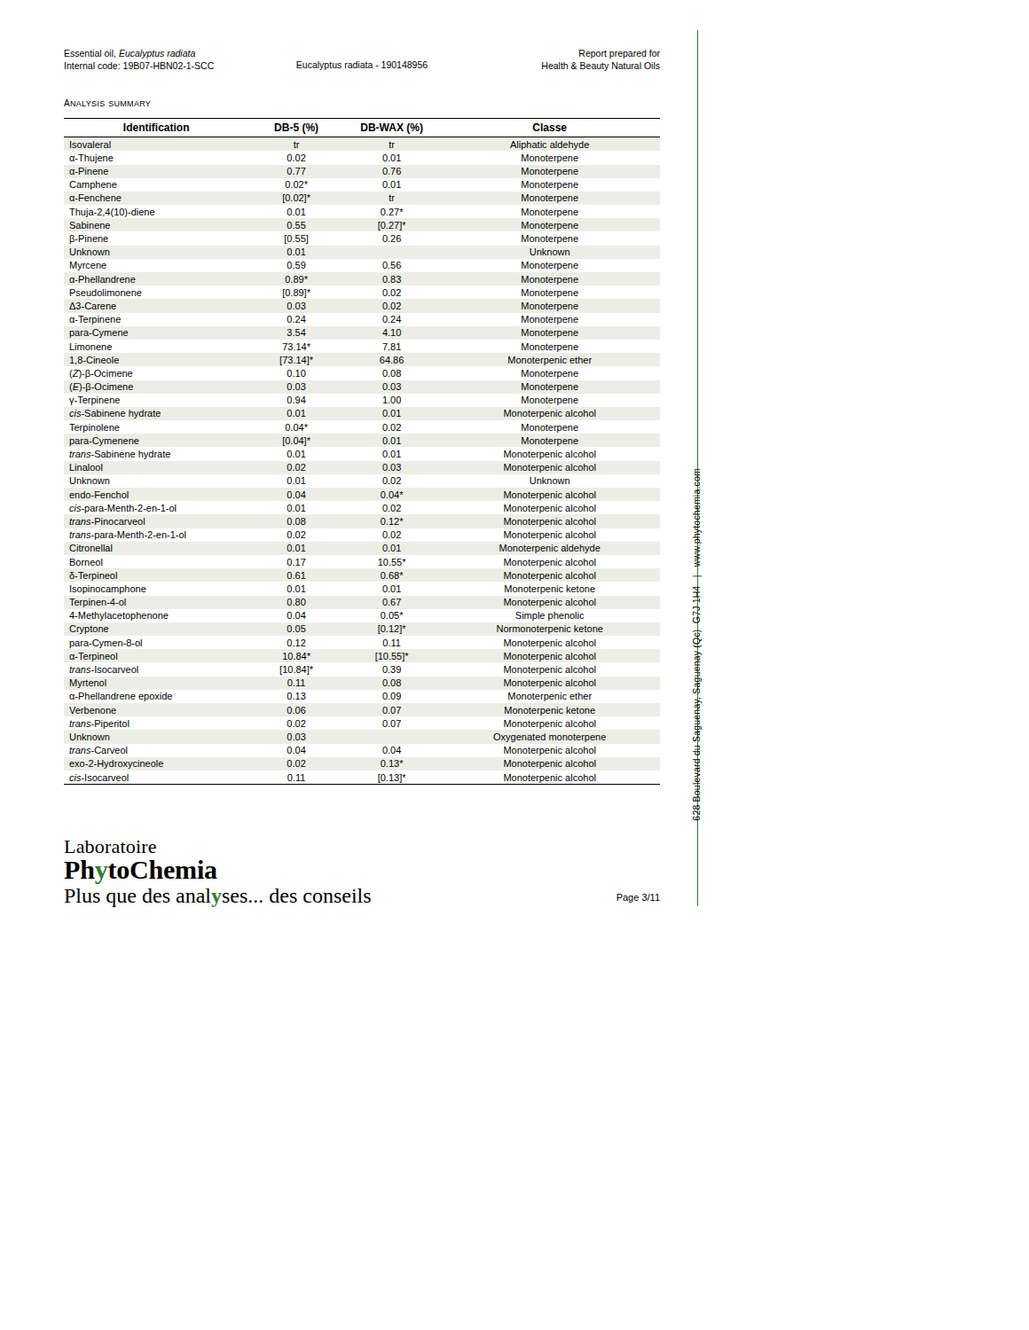628 Boulevard du Saguenay, Saguenay (Qc) G7J 1H4 | www.phytochemia.com
Essential oil, Eucalyptus radiata
Internal code: 19B07-HBN02-1-SCC
Eucalyptus radiata - 190148956
Report prepared for
Health & Beauty Natural Oils
Analysis summary
| Identification | DB-5 (%) | DB-WAX (%) | Classe |
| --- | --- | --- | --- |
| Isovaleral | tr | tr | Aliphatic aldehyde |
| α-Thujene | 0.02 | 0.01 | Monoterpene |
| α-Pinene | 0.77 | 0.76 | Monoterpene |
| Camphene | 0.02* | 0.01 | Monoterpene |
| α-Fenchene | [0.02]* | tr | Monoterpene |
| Thuja-2,4(10)-diene | 0.01 | 0.27* | Monoterpene |
| Sabinene | 0.55 | [0.27]* | Monoterpene |
| β-Pinene | [0.55] | 0.26 | Monoterpene |
| Unknown | 0.01 | | Unknown |
| Myrcene | 0.59 | 0.56 | Monoterpene |
| α-Phellandrene | 0.89* | 0.83 | Monoterpene |
| Pseudolimonene | [0.89]* | 0.02 | Monoterpene |
| Δ3-Carene | 0.03 | 0.02 | Monoterpene |
| α-Terpinene | 0.24 | 0.24 | Monoterpene |
| para-Cymene | 3.54 | 4.10 | Monoterpene |
| Limonene | 73.14* | 7.81 | Monoterpene |
| 1,8-Cineole | [73.14]* | 64.86 | Monoterpenic ether |
| ( Z )-β-Ocimene | 0.10 | 0.08 | Monoterpene |
| ( E )-β-Ocimene | 0.03 | 0.03 | Monoterpene |
| γ-Terpinene | 0.94 | 1.00 | Monoterpene |
| cis -Sabinene hydrate | 0.01 | 0.01 | Monoterpenic alcohol |
| Terpinolene | 0.04* | 0.02 | Monoterpene |
| para-Cymenene | [0.04]* | 0.01 | Monoterpene |
| trans -Sabinene hydrate | 0.01 | 0.01 | Monoterpenic alcohol |
| Linalool | 0.02 | 0.03 | Monoterpenic alcohol |
| Unknown | 0.01 | 0.02 | Unknown |
| endo-Fenchol | 0.04 | 0.04* | Monoterpenic alcohol |
| cis -para-Menth-2-en-1-ol | 0.01 | 0.02 | Monoterpenic alcohol |
| trans -Pinocarveol | 0.08 | 0.12* | Monoterpenic alcohol |
| trans -para-Menth-2-en-1-ol | 0.02 | 0.02 | Monoterpenic alcohol |
| Citronellal | 0.01 | 0.01 | Monoterpenic aldehyde |
| Borneol | 0.17 | 10.55* | Monoterpenic alcohol |
| δ-Terpineol | 0.61 | 0.68* | Monoterpenic alcohol |
| Isopinocamphone | 0.01 | 0.01 | Monoterpenic ketone |
| Terpinen-4-ol | 0.80 | 0.67 | Monoterpenic alcohol |
| 4-Methylacetophenone | 0.04 | 0.05* | Simple phenolic |
| Cryptone | 0.05 | [0.12]* | Normonoterpenic ketone |
| para-Cymen-8-ol | 0.12 | 0.11 | Monoterpenic alcohol |
| α-Terpineol | 10.84* | [10.55]* | Monoterpenic alcohol |
| trans -Isocarveol | [10.84]* | 0.39 | Monoterpenic alcohol |
| Myrtenol | 0.11 | 0.08 | Monoterpenic alcohol |
| α-Phellandrene epoxide | 0.13 | 0.09 | Monoterpenic ether |
| Verbenone | 0.06 | 0.07 | Monoterpenic ketone |
| trans -Piperitol | 0.02 | 0.07 | Monoterpenic alcohol |
| Unknown | 0.03 | | Oxygenated monoterpene |
| trans -Carveol | 0.04 | 0.04 | Monoterpenic alcohol |
| exo-2-Hydroxycineole | 0.02 | 0.13* | Monoterpenic alcohol |
| cis -Isocarveol | 0.11 | [0.13]* | Monoterpenic alcohol |
Laboratoire
PhytoChemia
Plus que des analyses... des conseils
Page 3/11